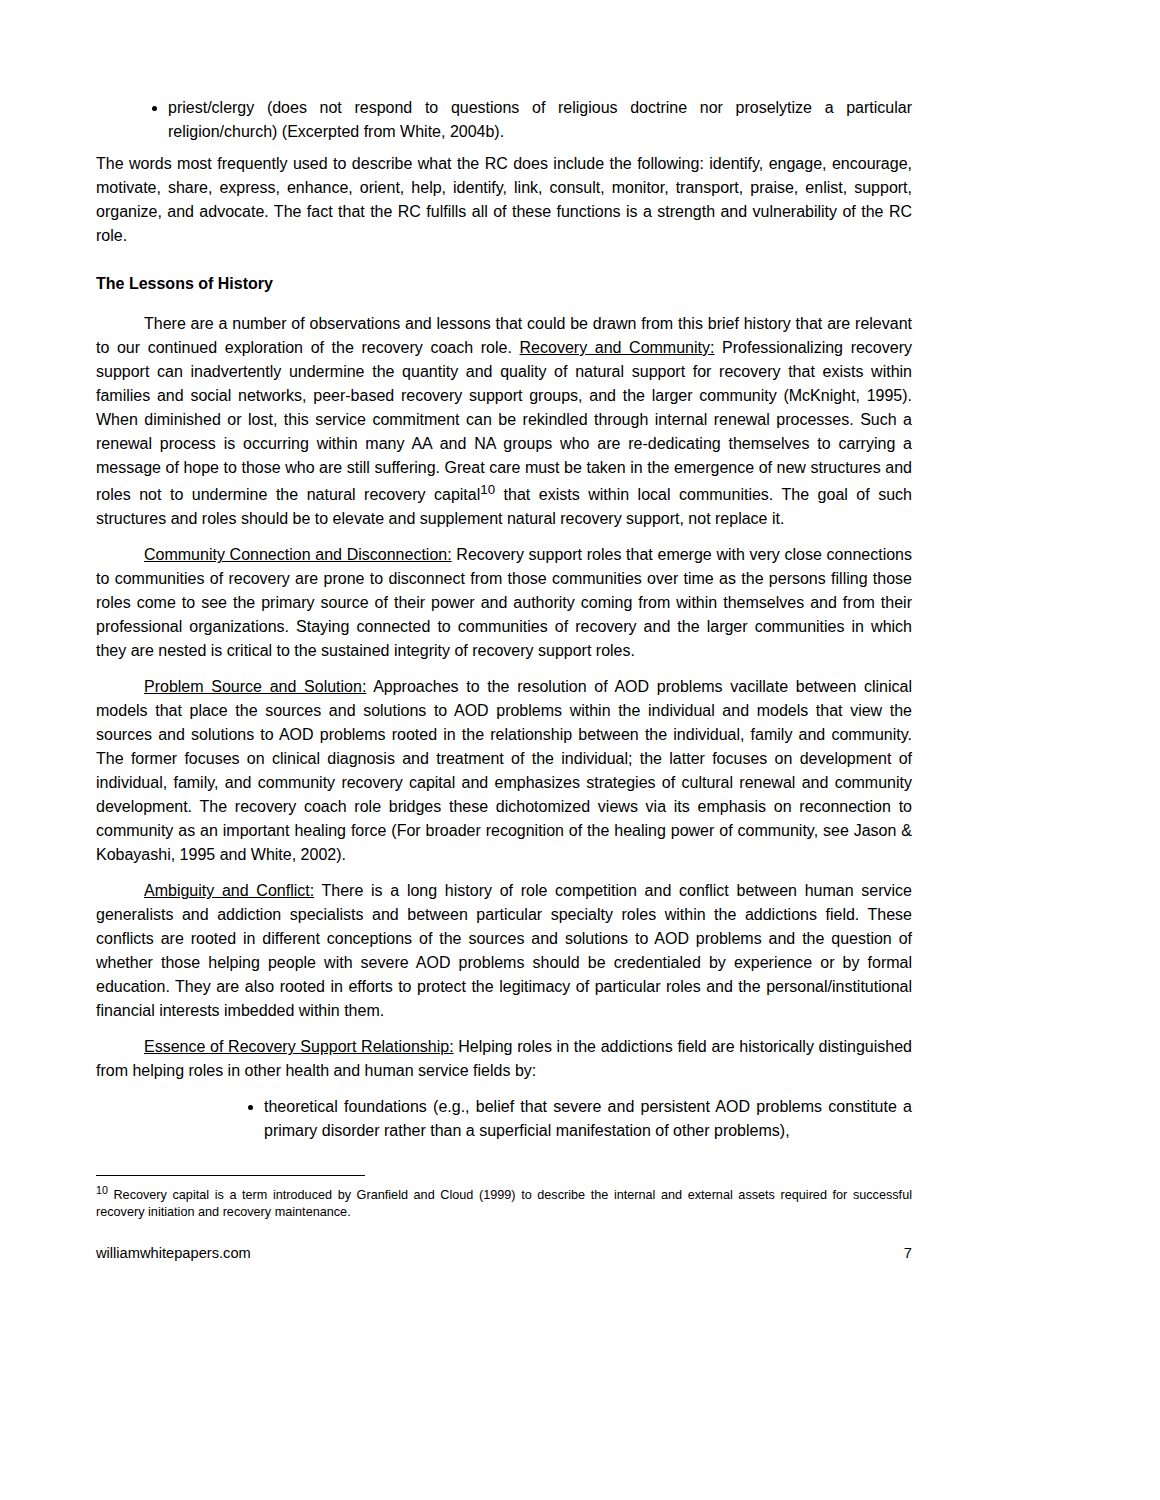priest/clergy (does not respond to questions of religious doctrine nor proselytize a particular religion/church) (Excerpted from White, 2004b).
The words most frequently used to describe what the RC does include the following: identify, engage, encourage, motivate, share, express, enhance, orient, help, identify, link, consult, monitor, transport, praise, enlist, support, organize, and advocate. The fact that the RC fulfills all of these functions is a strength and vulnerability of the RC role.
The Lessons of History
There are a number of observations and lessons that could be drawn from this brief history that are relevant to our continued exploration of the recovery coach role. Recovery and Community: Professionalizing recovery support can inadvertently undermine the quantity and quality of natural support for recovery that exists within families and social networks, peer-based recovery support groups, and the larger community (McKnight, 1995). When diminished or lost, this service commitment can be rekindled through internal renewal processes. Such a renewal process is occurring within many AA and NA groups who are re-dedicating themselves to carrying a message of hope to those who are still suffering. Great care must be taken in the emergence of new structures and roles not to undermine the natural recovery capital10 that exists within local communities. The goal of such structures and roles should be to elevate and supplement natural recovery support, not replace it.
Community Connection and Disconnection: Recovery support roles that emerge with very close connections to communities of recovery are prone to disconnect from those communities over time as the persons filling those roles come to see the primary source of their power and authority coming from within themselves and from their professional organizations. Staying connected to communities of recovery and the larger communities in which they are nested is critical to the sustained integrity of recovery support roles.
Problem Source and Solution: Approaches to the resolution of AOD problems vacillate between clinical models that place the sources and solutions to AOD problems within the individual and models that view the sources and solutions to AOD problems rooted in the relationship between the individual, family and community. The former focuses on clinical diagnosis and treatment of the individual; the latter focuses on development of individual, family, and community recovery capital and emphasizes strategies of cultural renewal and community development. The recovery coach role bridges these dichotomized views via its emphasis on reconnection to community as an important healing force (For broader recognition of the healing power of community, see Jason & Kobayashi, 1995 and White, 2002).
Ambiguity and Conflict: There is a long history of role competition and conflict between human service generalists and addiction specialists and between particular specialty roles within the addictions field. These conflicts are rooted in different conceptions of the sources and solutions to AOD problems and the question of whether those helping people with severe AOD problems should be credentialed by experience or by formal education. They are also rooted in efforts to protect the legitimacy of particular roles and the personal/institutional financial interests imbedded within them.
Essence of Recovery Support Relationship: Helping roles in the addictions field are historically distinguished from helping roles in other health and human service fields by:
theoretical foundations (e.g., belief that severe and persistent AOD problems constitute a primary disorder rather than a superficial manifestation of other problems),
10 Recovery capital is a term introduced by Granfield and Cloud (1999) to describe the internal and external assets required for successful recovery initiation and recovery maintenance.
williamwhitepapers.com 7